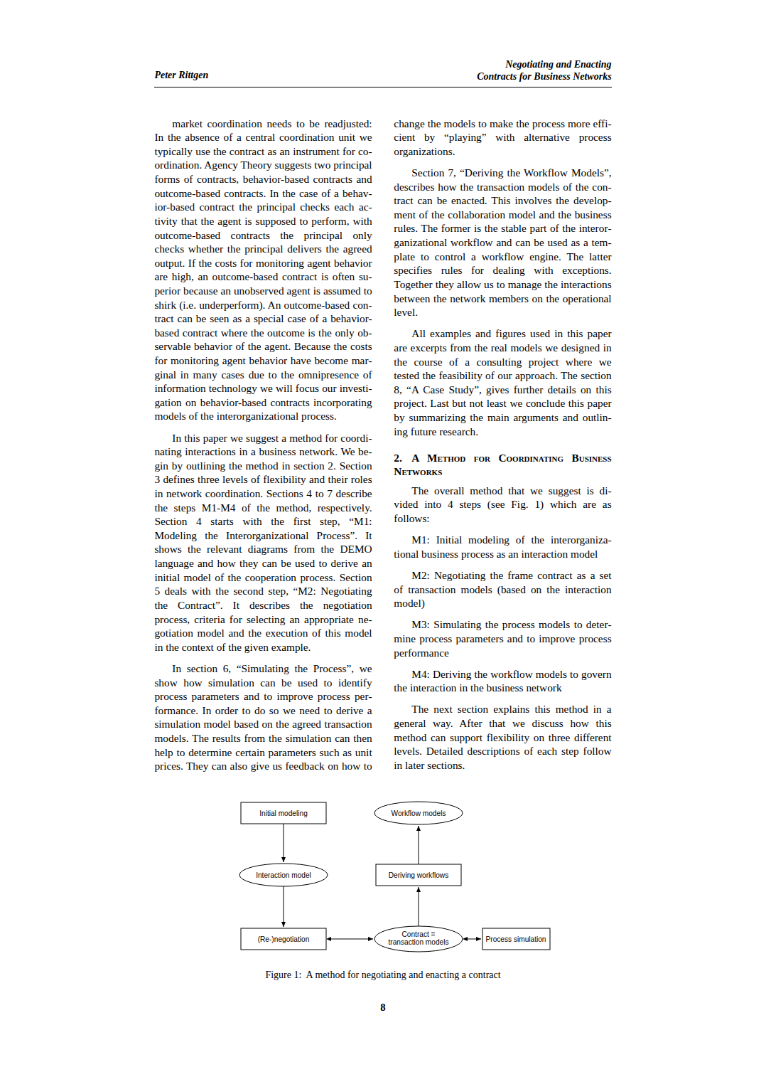Peter Rittgen
Negotiating and Enacting
Contracts for Business Networks
market coordination needs to be readjusted: In the absence of a central coordination unit we typically use the contract as an instrument for coordination. Agency Theory suggests two principal forms of contracts, behavior-based contracts and outcome-based contracts. In the case of a behavior-based contract the principal checks each activity that the agent is supposed to perform, with outcome-based contracts the principal only checks whether the principal delivers the agreed output. If the costs for monitoring agent behavior are high, an outcome-based contract is often superior because an unobserved agent is assumed to shirk (i.e. underperform). An outcome-based contract can be seen as a special case of a behavior-based contract where the outcome is the only observable behavior of the agent. Because the costs for monitoring agent behavior have become marginal in many cases due to the omnipresence of information technology we will focus our investigation on behavior-based contracts incorporating models of the interorganizational process.
In this paper we suggest a method for coordinating interactions in a business network. We begin by outlining the method in section 2. Section 3 defines three levels of flexibility and their roles in network coordination. Sections 4 to 7 describe the steps M1-M4 of the method, respectively. Section 4 starts with the first step, “M1: Modeling the Interorganizational Process”. It shows the relevant diagrams from the DEMO language and how they can be used to derive an initial model of the cooperation process. Section 5 deals with the second step, “M2: Negotiating the Contract”. It describes the negotiation process, criteria for selecting an appropriate negotiation model and the execution of this model in the context of the given example.
In section 6, “Simulating the Process”, we show how simulation can be used to identify process parameters and to improve process performance. In order to do so we need to derive a simulation model based on the agreed transaction models. The results from the simulation can then help to determine certain parameters such as unit prices. They can also give us feedback on how to change the models to make the process more efficient by “playing” with alternative process organizations.
Section 7, “Deriving the Workflow Models”, describes how the transaction models of the contract can be enacted. This involves the development of the collaboration model and the business rules. The former is the stable part of the interorganizational workflow and can be used as a template to control a workflow engine. The latter specifies rules for dealing with exceptions. Together they allow us to manage the interactions between the network members on the operational level.
All examples and figures used in this paper are excerpts from the real models we designed in the course of a consulting project where we tested the feasibility of our approach. The section 8, “A Case Study”, gives further details on this project. Last but not least we conclude this paper by summarizing the main arguments and outlining future research.
2. A Method for Coordinating Business Networks
The overall method that we suggest is divided into 4 steps (see Fig. 1) which are as follows:
M1: Initial modeling of the interorganizational business process as an interaction model
M2: Negotiating the frame contract as a set of transaction models (based on the interaction model)
M3: Simulating the process models to determine process parameters and to improve process performance
M4: Deriving the workflow models to govern the interaction in the business network
The next section explains this method in a general way. After that we discuss how this method can support flexibility on three different levels. Detailed descriptions of each step follow in later sections.
Initial modeling Workflow models Interaction model Deriving workflows (Re-)negotiation Contract = transaction models Process simulation
Figure 1: A method for negotiating and enacting a contract
8